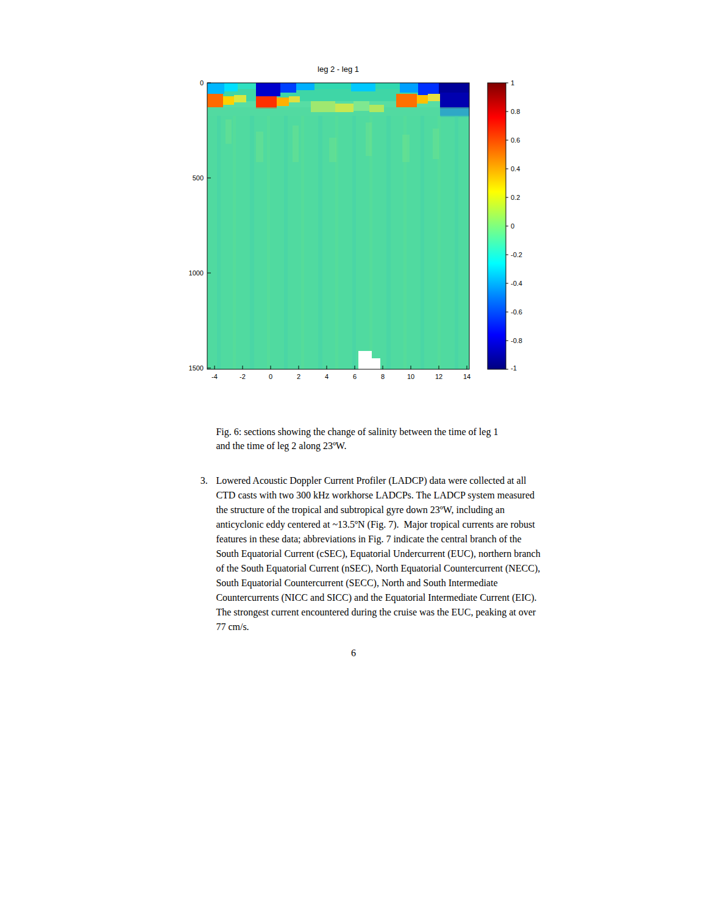leg 2 - leg 1 salinity difference section leg 2 - leg 1 0 500 1000 1500 -4 -2 0 2 4 6 8 10 12 14 1 0.8 0.6 0.4 0.2 0 -0.2 -0.4 -0.6 -0.8 -1
Fig. 6: sections showing the change of salinity between the time of leg 1 and the time of leg 2 along 23ºW.
Lowered Acoustic Doppler Current Profiler (LADCP) data were collected at all CTD casts with two 300 kHz workhorse LADCPs. The LADCP system measured the structure of the tropical and subtropical gyre down 23ºW, including an anticyclonic eddy centered at ~13.5ºN (Fig. 7). Major tropical currents are robust features in these data; abbreviations in Fig. 7 indicate the central branch of the South Equatorial Current (cSEC), Equatorial Undercurrent (EUC), northern branch of the South Equatorial Current (nSEC), North Equatorial Countercurrent (NECC), South Equatorial Countercurrent (SECC), North and South Intermediate Countercurrents (NICC and SICC) and the Equatorial Intermediate Current (EIC). The strongest current encountered during the cruise was the EUC, peaking at over 77 cm/s.
6